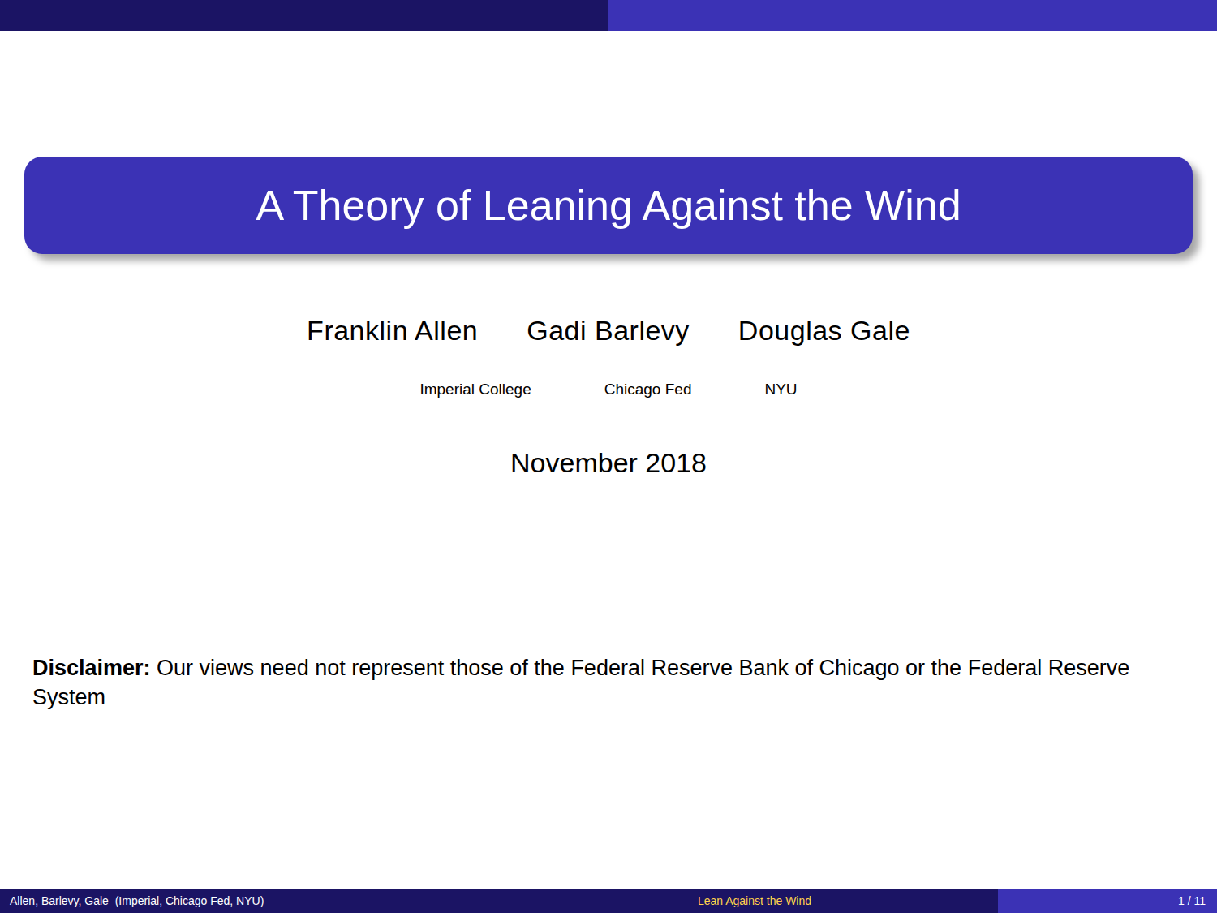A Theory of Leaning Against the Wind
Franklin Allen Gadi Barlevy Douglas Gale
Imperial College Chicago Fed NYU
November 2018
Disclaimer: Our views need not represent those of the Federal Reserve Bank of Chicago or the Federal Reserve System
Allen, Barlevy, Gale (Imperial, Chicago Fed, NYU)
Lean Against the Wind
1 / 11